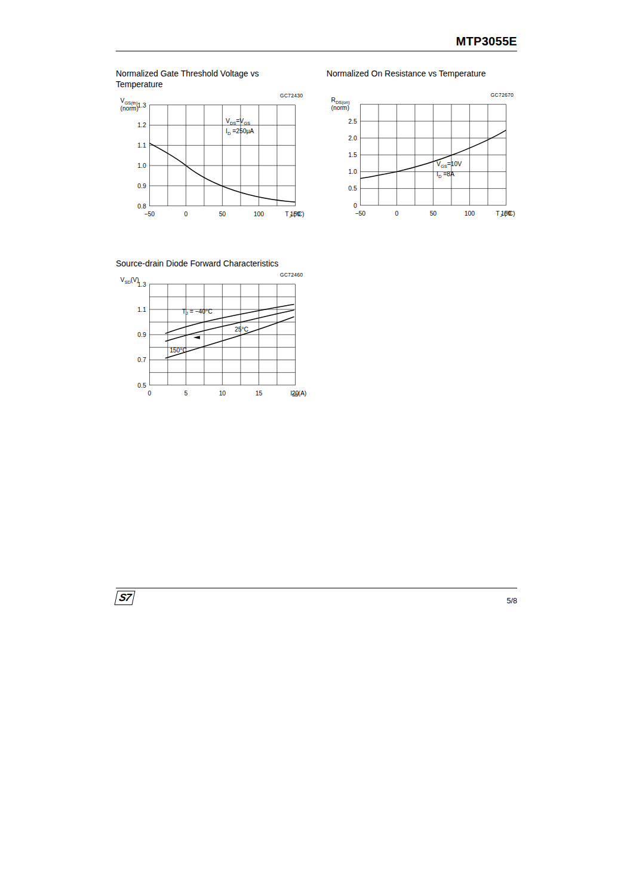MTP3055E
Normalized Gate Threshold Voltage vs
Temperature
GC72430 1.3 1.2 1.1 1.0 0.9 0.8 −50 0 50 100 150 T J (°C) VGS(th) (norm) VDS=VGS ID =250μA
Source-drain Diode Forward Characteristics
GC72460 1.3 1.1 0.9 0.7 0.5 0 5 10 15 20 ISD(A) VSD(V) TJ = −40°C 25°C 150°C
Normalized On Resistance vs Temperature
GC72670 2.5 2.0 1.5 1.0 0.5 0 −50 0 50 100 150 T J (°C) RDS(on) (norm) VGS=10V ID =8A
 S7  5/8